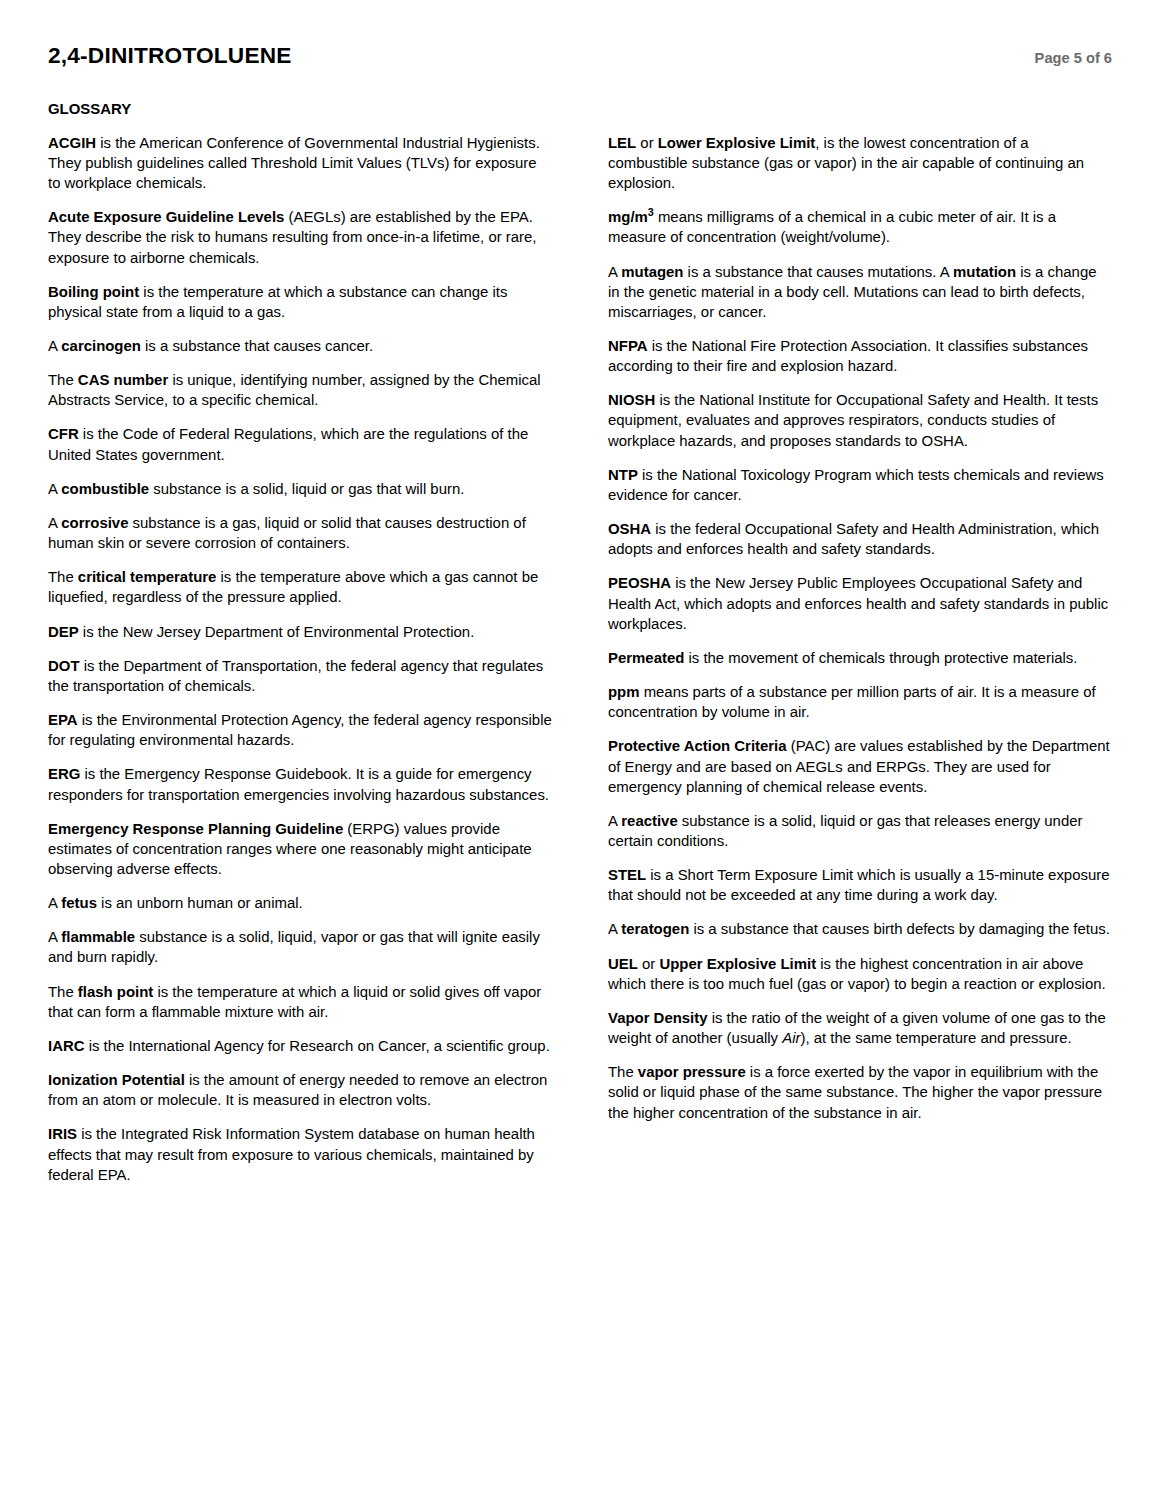2,4-DINITROTOLUENE
Page 5 of 6
GLOSSARY
ACGIH is the American Conference of Governmental Industrial Hygienists. They publish guidelines called Threshold Limit Values (TLVs) for exposure to workplace chemicals.
Acute Exposure Guideline Levels (AEGLs) are established by the EPA. They describe the risk to humans resulting from once-in-a lifetime, or rare, exposure to airborne chemicals.
Boiling point is the temperature at which a substance can change its physical state from a liquid to a gas.
A carcinogen is a substance that causes cancer.
The CAS number is unique, identifying number, assigned by the Chemical Abstracts Service, to a specific chemical.
CFR is the Code of Federal Regulations, which are the regulations of the United States government.
A combustible substance is a solid, liquid or gas that will burn.
A corrosive substance is a gas, liquid or solid that causes destruction of human skin or severe corrosion of containers.
The critical temperature is the temperature above which a gas cannot be liquefied, regardless of the pressure applied.
DEP is the New Jersey Department of Environmental Protection.
DOT is the Department of Transportation, the federal agency that regulates the transportation of chemicals.
EPA is the Environmental Protection Agency, the federal agency responsible for regulating environmental hazards.
ERG is the Emergency Response Guidebook. It is a guide for emergency responders for transportation emergencies involving hazardous substances.
Emergency Response Planning Guideline (ERPG) values provide estimates of concentration ranges where one reasonably might anticipate observing adverse effects.
A fetus is an unborn human or animal.
A flammable substance is a solid, liquid, vapor or gas that will ignite easily and burn rapidly.
The flash point is the temperature at which a liquid or solid gives off vapor that can form a flammable mixture with air.
IARC is the International Agency for Research on Cancer, a scientific group.
Ionization Potential is the amount of energy needed to remove an electron from an atom or molecule. It is measured in electron volts.
IRIS is the Integrated Risk Information System database on human health effects that may result from exposure to various chemicals, maintained by federal EPA.
LEL or Lower Explosive Limit, is the lowest concentration of a combustible substance (gas or vapor) in the air capable of continuing an explosion.
mg/m3 means milligrams of a chemical in a cubic meter of air. It is a measure of concentration (weight/volume).
A mutagen is a substance that causes mutations. A mutation is a change in the genetic material in a body cell. Mutations can lead to birth defects, miscarriages, or cancer.
NFPA is the National Fire Protection Association. It classifies substances according to their fire and explosion hazard.
NIOSH is the National Institute for Occupational Safety and Health. It tests equipment, evaluates and approves respirators, conducts studies of workplace hazards, and proposes standards to OSHA.
NTP is the National Toxicology Program which tests chemicals and reviews evidence for cancer.
OSHA is the federal Occupational Safety and Health Administration, which adopts and enforces health and safety standards.
PEOSHA is the New Jersey Public Employees Occupational Safety and Health Act, which adopts and enforces health and safety standards in public workplaces.
Permeated is the movement of chemicals through protective materials.
ppm means parts of a substance per million parts of air. It is a measure of concentration by volume in air.
Protective Action Criteria (PAC) are values established by the Department of Energy and are based on AEGLs and ERPGs. They are used for emergency planning of chemical release events.
A reactive substance is a solid, liquid or gas that releases energy under certain conditions.
STEL is a Short Term Exposure Limit which is usually a 15-minute exposure that should not be exceeded at any time during a work day.
A teratogen is a substance that causes birth defects by damaging the fetus.
UEL or Upper Explosive Limit is the highest concentration in air above which there is too much fuel (gas or vapor) to begin a reaction or explosion.
Vapor Density is the ratio of the weight of a given volume of one gas to the weight of another (usually Air), at the same temperature and pressure.
The vapor pressure is a force exerted by the vapor in equilibrium with the solid or liquid phase of the same substance. The higher the vapor pressure the higher concentration of the substance in air.